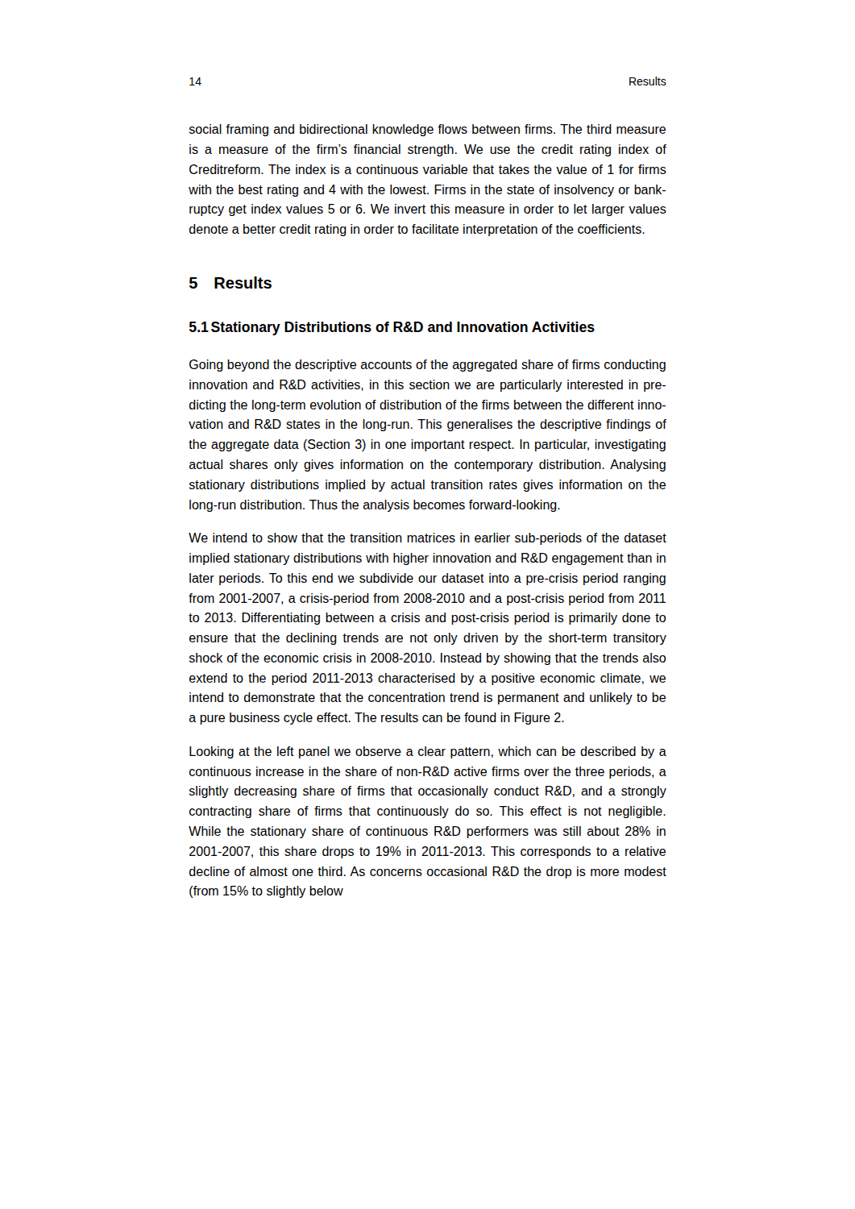14 Results
social framing and bidirectional knowledge flows between firms. The third measure is a measure of the firm’s financial strength. We use the credit rating index of Creditreform. The index is a continuous variable that takes the value of 1 for firms with the best rating and 4 with the lowest. Firms in the state of insolvency or bankruptcy get index values 5 or 6. We invert this measure in order to let larger values denote a better credit rating in order to facilitate interpretation of the coefficients.
5 Results
5.1 Stationary Distributions of R&D and Innovation Activities
Going beyond the descriptive accounts of the aggregated share of firms conducting innovation and R&D activities, in this section we are particularly interested in predicting the long-term evolution of distribution of the firms between the different innovation and R&D states in the long-run. This generalises the descriptive findings of the aggregate data (Section 3) in one important respect. In particular, investigating actual shares only gives information on the contemporary distribution. Analysing stationary distributions implied by actual transition rates gives information on the long-run distribution. Thus the analysis becomes forward-looking.
We intend to show that the transition matrices in earlier sub-periods of the dataset implied stationary distributions with higher innovation and R&D engagement than in later periods. To this end we subdivide our dataset into a pre-crisis period ranging from 2001-2007, a crisis-period from 2008-2010 and a post-crisis period from 2011 to 2013. Differentiating between a crisis and post-crisis period is primarily done to ensure that the declining trends are not only driven by the short-term transitory shock of the economic crisis in 2008-2010. Instead by showing that the trends also extend to the period 2011-2013 characterised by a positive economic climate, we intend to demonstrate that the concentration trend is permanent and unlikely to be a pure business cycle effect. The results can be found in Figure 2.
Looking at the left panel we observe a clear pattern, which can be described by a continuous increase in the share of non-R&D active firms over the three periods, a slightly decreasing share of firms that occasionally conduct R&D, and a strongly contracting share of firms that continuously do so. This effect is not negligible. While the stationary share of continuous R&D performers was still about 28% in 2001-2007, this share drops to 19% in 2011-2013. This corresponds to a relative decline of almost one third. As concerns occasional R&D the drop is more modest (from 15% to slightly below